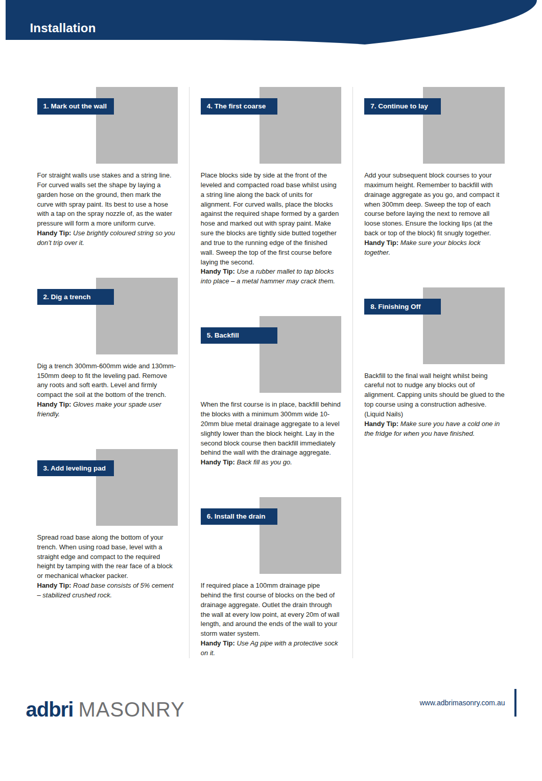Installation
1. Mark out the wall
For straight walls use stakes and a string line. For curved walls set the shape by laying a garden hose on the ground, then mark the curve with spray paint. Its best to use a hose with a tap on the spray nozzle of, as the water pressure will form a more uniform curve.
Handy Tip: Use brightly coloured string so you don’t trip over it.
2. Dig a trench
Dig a trench 300mm-600mm wide and 130mm-150mm deep to fit the leveling pad. Remove any roots and soft earth. Level and firmly compact the soil at the bottom of the trench.
Handy Tip: Gloves make your spade user friendly.
3. Add leveling pad
Spread road base along the bottom of your trench. When using road base, level with a straight edge and compact to the required height by tamping with the rear face of a block or mechanical whacker packer.
Handy Tip: Road base consists of 5% cement – stabilized crushed rock.
4. The first coarse
Place blocks side by side at the front of the leveled and compacted road base whilst using a string line along the back of units for alignment. For curved walls, place the blocks against the required shape formed by a garden hose and marked out with spray paint. Make sure the blocks are tightly side butted together and true to the running edge of the finished wall. Sweep the top of the first course before laying the second.
Handy Tip: Use a rubber mallet to tap blocks into place – a metal hammer may crack them.
5. Backfill
When the first course is in place, backfill behind the blocks with a minimum 300mm wide 10-20mm blue metal drainage aggregate to a level slightly lower than the block height. Lay in the second block course then backfill immediately behind the wall with the drainage aggregate.
Handy Tip: Back fill as you go.
6. Install the drain
If required place a 100mm drainage pipe behind the first course of blocks on the bed of drainage aggregate. Outlet the drain through the wall at every low point, at every 20m of wall length, and around the ends of the wall to your storm water system.
Handy Tip: Use Ag pipe with a protective sock on it.
7. Continue to lay
Add your subsequent block courses to your maximum height. Remember to backfill with drainage aggregate as you go, and compact it when 300mm deep. Sweep the top of each course before laying the next to remove all loose stones. Ensure the locking lips (at the back or top of the block) fit snugly together.
Handy Tip: Make sure your blocks lock together.
8. Finishing Off
Backfill to the final wall height whilst being careful not to nudge any blocks out of alignment. Capping units should be glued to the top course using a construction adhesive. (Liquid Nails)
Handy Tip: Make sure you have a cold one in the fridge for when you have finished.
adbri MASONRY
www.adbrimasonry.com.au